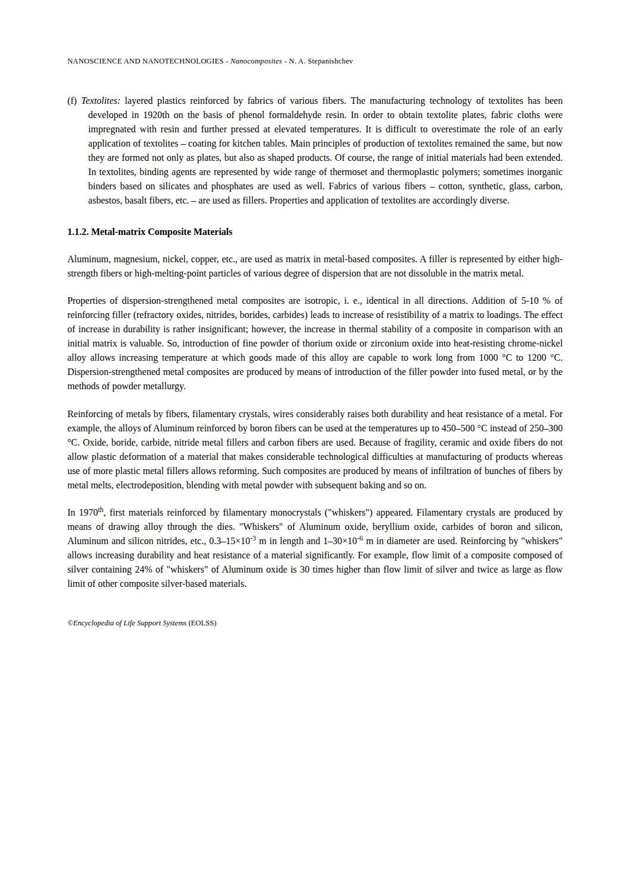NANOSCIENCE AND NANOTECHNOLOGIES - Nanocomposites - N. A. Stepanishchev
(f) Textolites: layered plastics reinforced by fabrics of various fibers. The manufacturing technology of textolites has been developed in 1920th on the basis of phenol formaldehyde resin. In order to obtain textolite plates, fabric cloths were impregnated with resin and further pressed at elevated temperatures. It is difficult to overestimate the role of an early application of textolites – coating for kitchen tables. Main principles of production of textolites remained the same, but now they are formed not only as plates, but also as shaped products. Of course, the range of initial materials had been extended. In textolites, binding agents are represented by wide range of thermoset and thermoplastic polymers; sometimes inorganic binders based on silicates and phosphates are used as well. Fabrics of various fibers – cotton, synthetic, glass, carbon, asbestos, basalt fibers, etc. – are used as fillers. Properties and application of textolites are accordingly diverse.
1.1.2. Metal-matrix Composite Materials
Aluminum, magnesium, nickel, copper, etc., are used as matrix in metal-based composites. A filler is represented by either high-strength fibers or high-melting-point particles of various degree of dispersion that are not dissoluble in the matrix metal.
Properties of dispersion-strengthened metal composites are isotropic, i. e., identical in all directions. Addition of 5-10 % of reinforcing filler (refractory oxides, nitrides, borides, carbides) leads to increase of resistibility of a matrix to loadings. The effect of increase in durability is rather insignificant; however, the increase in thermal stability of a composite in comparison with an initial matrix is valuable. So, introduction of fine powder of thorium oxide or zirconium oxide into heat-resisting chrome-nickel alloy allows increasing temperature at which goods made of this alloy are capable to work long from 1000 °C to 1200 °C. Dispersion-strengthened metal composites are produced by means of introduction of the filler powder into fused metal, or by the methods of powder metallurgy.
Reinforcing of metals by fibers, filamentary crystals, wires considerably raises both durability and heat resistance of a metal. For example, the alloys of Aluminum reinforced by boron fibers can be used at the temperatures up to 450–500 °C instead of 250–300 °C. Oxide, boride, carbide, nitride metal fillers and carbon fibers are used. Because of fragility, ceramic and oxide fibers do not allow plastic deformation of a material that makes considerable technological difficulties at manufacturing of products whereas use of more plastic metal fillers allows reforming. Such composites are produced by means of infiltration of bunches of fibers by metal melts, electrodeposition, blending with metal powder with subsequent baking and so on.
In 1970th, first materials reinforced by filamentary monocrystals ("whiskers") appeared. Filamentary crystals are produced by means of drawing alloy through the dies. "Whiskers" of Aluminum oxide, beryllium oxide, carbides of boron and silicon, Aluminum and silicon nitrides, etc., 0.3–15×10-3 m in length and 1–30×10-6 m in diameter are used. Reinforcing by "whiskers" allows increasing durability and heat resistance of a material significantly. For example, flow limit of a composite composed of silver containing 24% of "whiskers" of Aluminum oxide is 30 times higher than flow limit of silver and twice as large as flow limit of other composite silver-based materials.
©Encyclopedia of Life Support Systems (EOLSS)